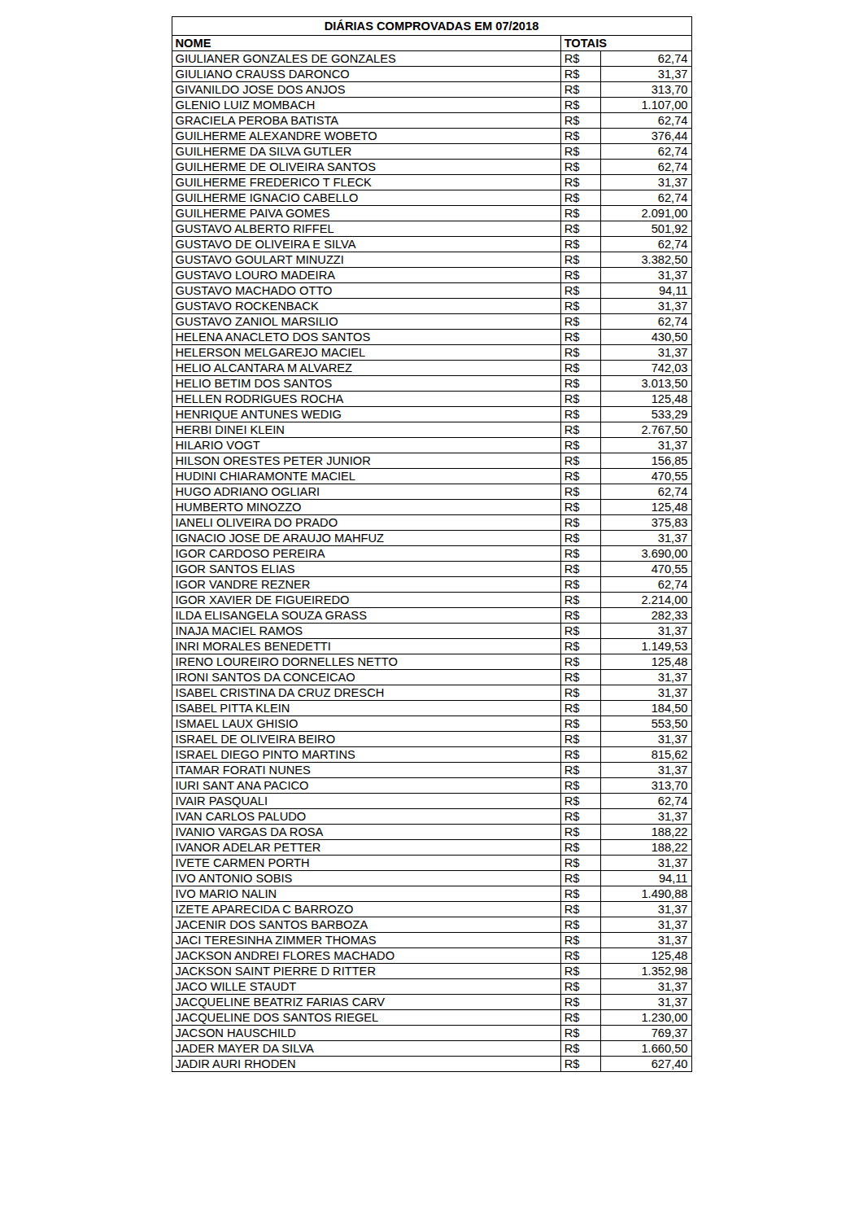DIÁRIAS COMPROVADAS EM 07/2018
| NOME | TOTAIS |
| --- | --- |
| GIULIANER GONZALES DE GONZALES | R$ | 62,74 |
| GIULIANO CRAUSS DARONCO | R$ | 31,37 |
| GIVANILDO JOSE DOS ANJOS | R$ | 313,70 |
| GLENIO LUIZ MOMBACH | R$ | 1.107,00 |
| GRACIELA PEROBA BATISTA | R$ | 62,74 |
| GUILHERME ALEXANDRE WOBETO | R$ | 376,44 |
| GUILHERME DA SILVA GUTLER | R$ | 62,74 |
| GUILHERME DE OLIVEIRA SANTOS | R$ | 62,74 |
| GUILHERME FREDERICO T FLECK | R$ | 31,37 |
| GUILHERME IGNACIO CABELLO | R$ | 62,74 |
| GUILHERME PAIVA GOMES | R$ | 2.091,00 |
| GUSTAVO ALBERTO RIFFEL | R$ | 501,92 |
| GUSTAVO DE OLIVEIRA E SILVA | R$ | 62,74 |
| GUSTAVO GOULART MINUZZI | R$ | 3.382,50 |
| GUSTAVO LOURO MADEIRA | R$ | 31,37 |
| GUSTAVO MACHADO OTTO | R$ | 94,11 |
| GUSTAVO ROCKENBACK | R$ | 31,37 |
| GUSTAVO ZANIOL MARSILIO | R$ | 62,74 |
| HELENA ANACLETO DOS SANTOS | R$ | 430,50 |
| HELERSON MELGAREJO MACIEL | R$ | 31,37 |
| HELIO ALCANTARA M ALVAREZ | R$ | 742,03 |
| HELIO BETIM DOS SANTOS | R$ | 3.013,50 |
| HELLEN RODRIGUES ROCHA | R$ | 125,48 |
| HENRIQUE ANTUNES WEDIG | R$ | 533,29 |
| HERBI DINEI KLEIN | R$ | 2.767,50 |
| HILARIO VOGT | R$ | 31,37 |
| HILSON ORESTES PETER JUNIOR | R$ | 156,85 |
| HUDINI CHIARAMONTE MACIEL | R$ | 470,55 |
| HUGO ADRIANO OGLIARI | R$ | 62,74 |
| HUMBERTO MINOZZO | R$ | 125,48 |
| IANELI OLIVEIRA DO PRADO | R$ | 375,83 |
| IGNACIO JOSE DE ARAUJO MAHFUZ | R$ | 31,37 |
| IGOR CARDOSO PEREIRA | R$ | 3.690,00 |
| IGOR SANTOS ELIAS | R$ | 470,55 |
| IGOR VANDRE REZNER | R$ | 62,74 |
| IGOR XAVIER DE FIGUEIREDO | R$ | 2.214,00 |
| ILDA ELISANGELA SOUZA GRASS | R$ | 282,33 |
| INAJA MACIEL RAMOS | R$ | 31,37 |
| INRI MORALES BENEDETTI | R$ | 1.149,53 |
| IRENO LOUREIRO DORNELLES NETTO | R$ | 125,48 |
| IRONI SANTOS DA CONCEICAO | R$ | 31,37 |
| ISABEL CRISTINA DA CRUZ DRESCH | R$ | 31,37 |
| ISABEL PITTA KLEIN | R$ | 184,50 |
| ISMAEL LAUX GHISIO | R$ | 553,50 |
| ISRAEL DE OLIVEIRA BEIRO | R$ | 31,37 |
| ISRAEL DIEGO PINTO MARTINS | R$ | 815,62 |
| ITAMAR FORATI NUNES | R$ | 31,37 |
| IURI SANT ANA PACICO | R$ | 313,70 |
| IVAIR PASQUALI | R$ | 62,74 |
| IVAN CARLOS PALUDO | R$ | 31,37 |
| IVANIO VARGAS DA ROSA | R$ | 188,22 |
| IVANOR ADELAR PETTER | R$ | 188,22 |
| IVETE CARMEN PORTH | R$ | 31,37 |
| IVO ANTONIO SOBIS | R$ | 94,11 |
| IVO MARIO NALIN | R$ | 1.490,88 |
| IZETE APARECIDA C BARROZO | R$ | 31,37 |
| JACENIR DOS SANTOS BARBOZA | R$ | 31,37 |
| JACI TERESINHA ZIMMER THOMAS | R$ | 31,37 |
| JACKSON ANDREI FLORES MACHADO | R$ | 125,48 |
| JACKSON SAINT PIERRE D RITTER | R$ | 1.352,98 |
| JACO WILLE STAUDT | R$ | 31,37 |
| JACQUELINE BEATRIZ FARIAS CARV | R$ | 31,37 |
| JACQUELINE DOS SANTOS RIEGEL | R$ | 1.230,00 |
| JACSON HAUSCHILD | R$ | 769,37 |
| JADER MAYER DA SILVA | R$ | 1.660,50 |
| JADIR AURI RHODEN | R$ | 627,40 |